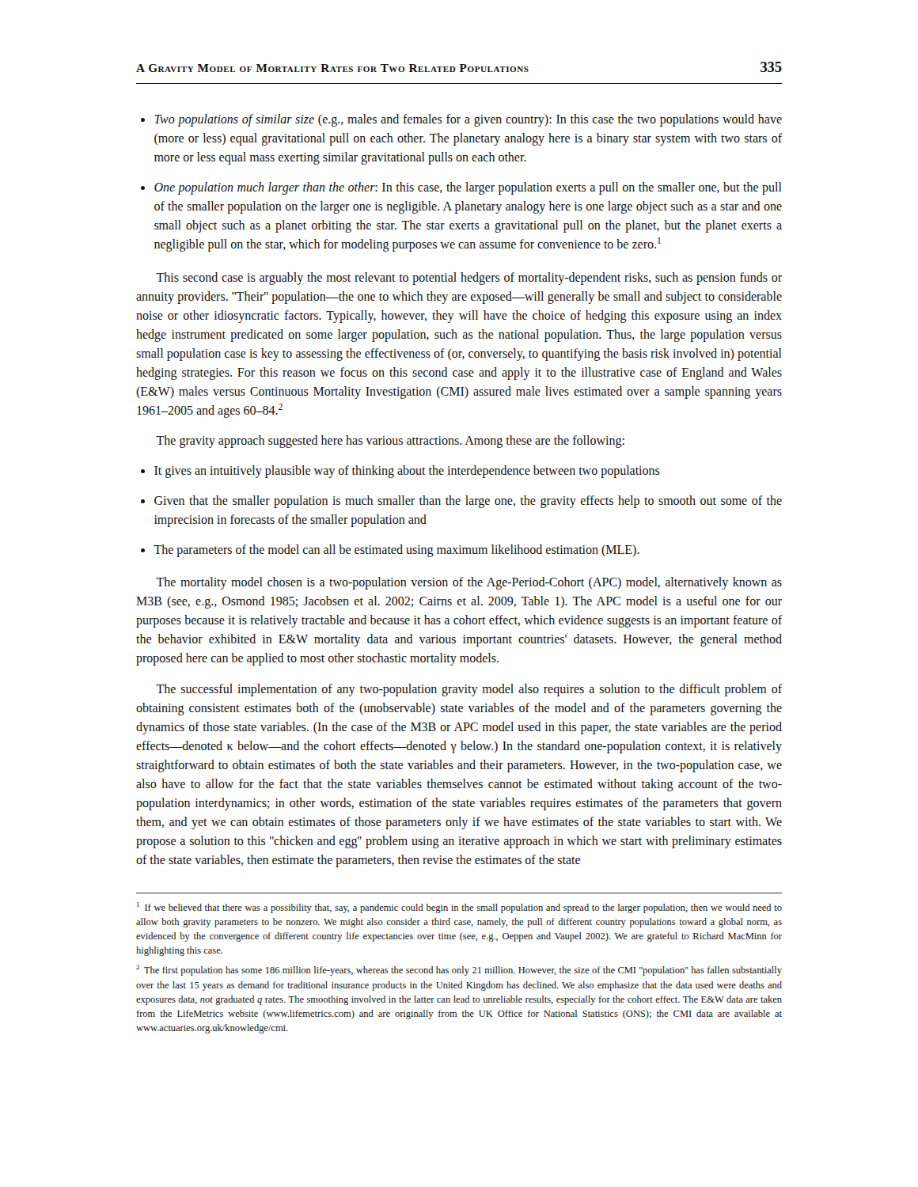A Gravity Model of Mortality Rates for Two Related Populations 335
Two populations of similar size (e.g., males and females for a given country): In this case the two populations would have (more or less) equal gravitational pull on each other. The planetary analogy here is a binary star system with two stars of more or less equal mass exerting similar gravitational pulls on each other.
One population much larger than the other: In this case, the larger population exerts a pull on the smaller one, but the pull of the smaller population on the larger one is negligible. A planetary analogy here is one large object such as a star and one small object such as a planet orbiting the star. The star exerts a gravitational pull on the planet, but the planet exerts a negligible pull on the star, which for modeling purposes we can assume for convenience to be zero.1
This second case is arguably the most relevant to potential hedgers of mortality-dependent risks, such as pension funds or annuity providers. ''Their'' population—the one to which they are exposed—will generally be small and subject to considerable noise or other idiosyncratic factors. Typically, however, they will have the choice of hedging this exposure using an index hedge instrument predicated on some larger population, such as the national population. Thus, the large population versus small population case is key to assessing the effectiveness of (or, conversely, to quantifying the basis risk involved in) potential hedging strategies. For this reason we focus on this second case and apply it to the illustrative case of England and Wales (E&W) males versus Continuous Mortality Investigation (CMI) assured male lives estimated over a sample spanning years 1961–2005 and ages 60–84.2
The gravity approach suggested here has various attractions. Among these are the following:
It gives an intuitively plausible way of thinking about the interdependence between two populations
Given that the smaller population is much smaller than the large one, the gravity effects help to smooth out some of the imprecision in forecasts of the smaller population and
The parameters of the model can all be estimated using maximum likelihood estimation (MLE).
The mortality model chosen is a two-population version of the Age-Period-Cohort (APC) model, alternatively known as M3B (see, e.g., Osmond 1985; Jacobsen et al. 2002; Cairns et al. 2009, Table 1). The APC model is a useful one for our purposes because it is relatively tractable and because it has a cohort effect, which evidence suggests is an important feature of the behavior exhibited in E&W mortality data and various important countries' datasets. However, the general method proposed here can be applied to most other stochastic mortality models.
The successful implementation of any two-population gravity model also requires a solution to the difficult problem of obtaining consistent estimates both of the (unobservable) state variables of the model and of the parameters governing the dynamics of those state variables. (In the case of the M3B or APC model used in this paper, the state variables are the period effects—denoted κ below—and the cohort effects—denoted γ below.) In the standard one-population context, it is relatively straightforward to obtain estimates of both the state variables and their parameters. However, in the two-population case, we also have to allow for the fact that the state variables themselves cannot be estimated without taking account of the two-population interdynamics; in other words, estimation of the state variables requires estimates of the parameters that govern them, and yet we can obtain estimates of those parameters only if we have estimates of the state variables to start with. We propose a solution to this ''chicken and egg'' problem using an iterative approach in which we start with preliminary estimates of the state variables, then estimate the parameters, then revise the estimates of the state
1 If we believed that there was a possibility that, say, a pandemic could begin in the small population and spread to the larger population, then we would need to allow both gravity parameters to be nonzero. We might also consider a third case, namely, the pull of different country populations toward a global norm, as evidenced by the convergence of different country life expectancies over time (see, e.g., Oeppen and Vaupel 2002). We are grateful to Richard MacMinn for highlighting this case.
2 The first population has some 186 million life-years, whereas the second has only 21 million. However, the size of the CMI ''population'' has fallen substantially over the last 15 years as demand for traditional insurance products in the United Kingdom has declined. We also emphasize that the data used were deaths and exposures data, not graduated q rates. The smoothing involved in the latter can lead to unreliable results, especially for the cohort effect. The E&W data are taken from the LifeMetrics website (www.lifemetrics.com) and are originally from the UK Office for National Statistics (ONS); the CMI data are available at www.actuaries.org.uk/knowledge/cmi.